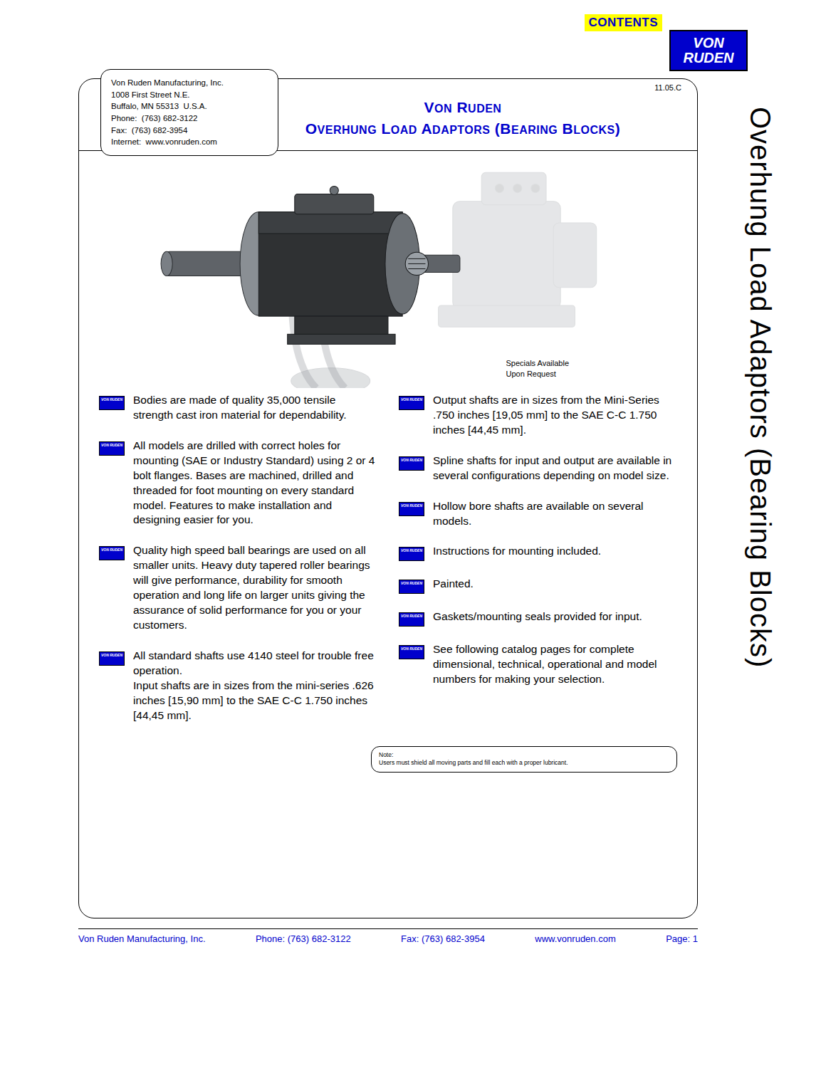CONTENTS
VON
RUDEN
Overhung Load Adaptors (Bearing Blocks)
11.05.C
Von Ruden Manufacturing, Inc.
1008 First Street N.E.
Buffalo, MN 55313 U.S.A.
Phone: (763) 682-3122
Fax: (763) 682-3954
Internet: www.vonruden.com
VON RUDEN
OVERHUNG LOAD ADAPTORS (BEARING BLOCKS)
Specials Available
Upon Request
Bodies are made of quality 35,000 tensile strength cast iron material for dependability.
All models are drilled with correct holes for mounting (SAE or Industry Standard) using 2 or 4 bolt flanges. Bases are machined, drilled and threaded for foot mounting on every standard model. Features to make installation and designing easier for you.
Quality high speed ball bearings are used on all smaller units. Heavy duty tapered roller bearings will give performance, durability for smooth operation and long life on larger units giving the assurance of solid performance for you or your customers.
All standard shafts use 4140 steel for trouble free operation.
Input shafts are in sizes from the mini-series .626 inches [15,90 mm] to the SAE C-C 1.750 inches [44,45 mm].
Output shafts are in sizes from the Mini-Series .750 inches [19,05 mm] to the SAE C-C 1.750 inches [44,45 mm].
Spline shafts for input and output are available in several configurations depending on model size.
Hollow bore shafts are available on several models.
Instructions for mounting included.
Painted.
Gaskets/mounting seals provided for input.
See following catalog pages for complete dimensional, technical, operational and model numbers for making your selection.
Note:
Users must shield all moving parts and fill each with a proper lubricant.
Von Ruden Manufacturing, Inc. Phone: (763) 682-3122 Fax: (763) 682-3954 www.vonruden.com Page: 1